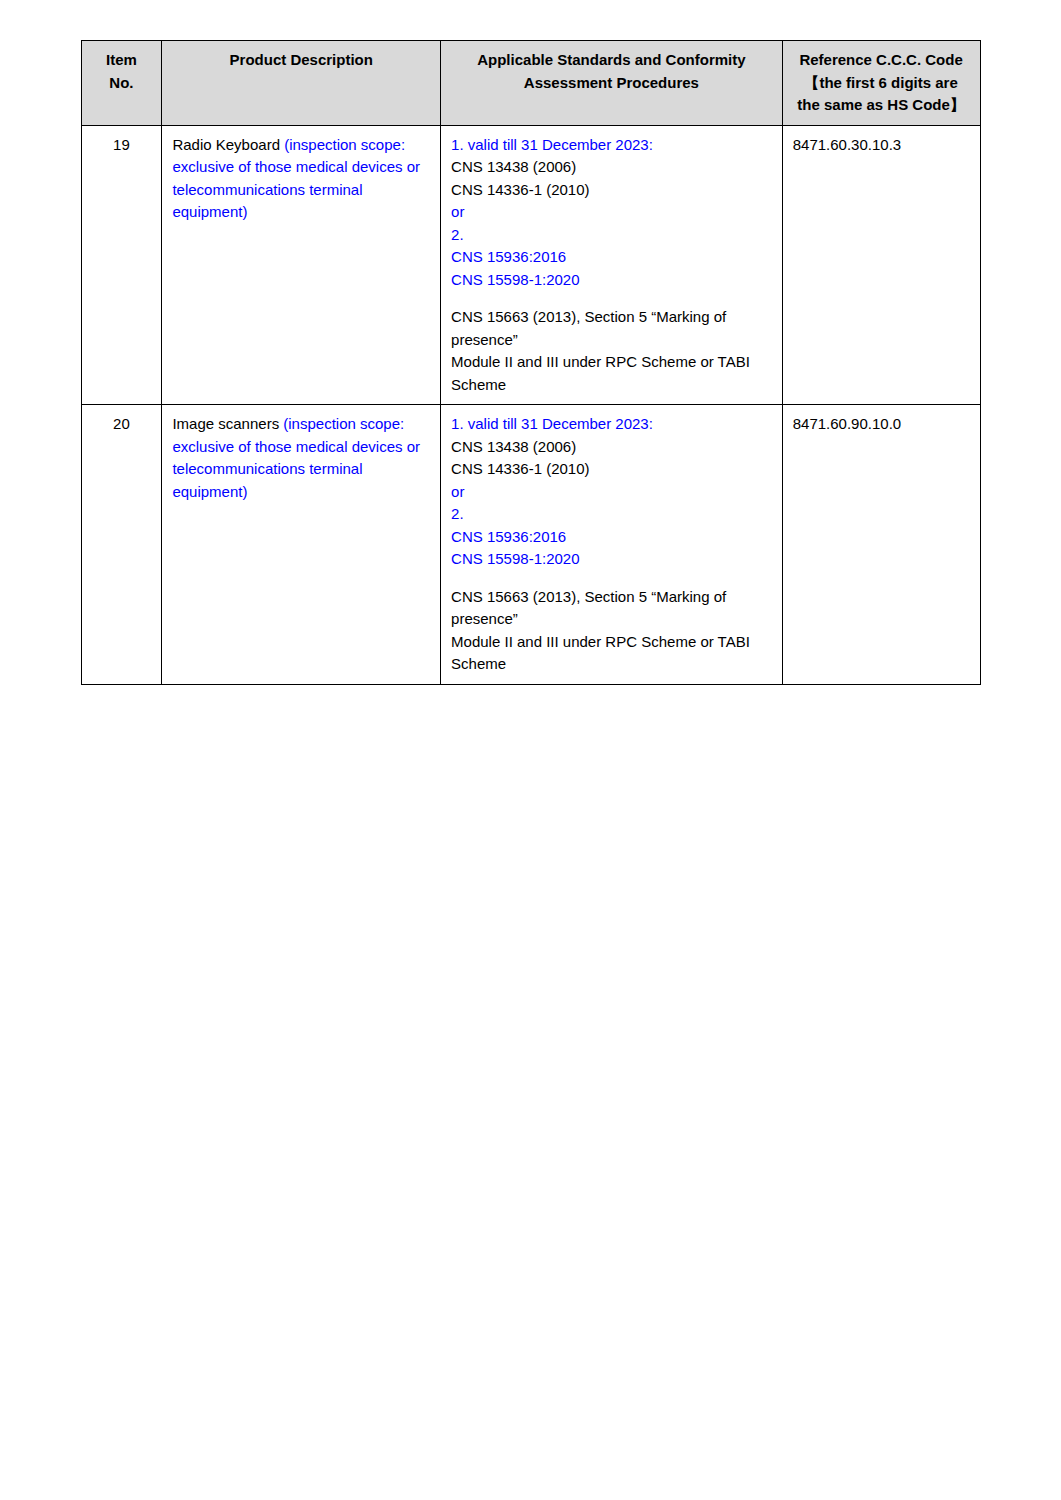| Item No. | Product Description | Applicable Standards and Conformity Assessment Procedures | Reference C.C.C. Code 【the first 6 digits are the same as HS Code】 |
| --- | --- | --- | --- |
| 19 | Radio Keyboard (inspection scope: exclusive of those medical devices or telecommunications terminal equipment) | 1. valid till 31 December 2023: CNS 13438 (2006) CNS 14336-1 (2010) or 2. CNS 15936:2016 CNS 15598-1:2020 CNS 15663 (2013), Section 5 “Marking of presence” Module II and III under RPC Scheme or TABI Scheme | 8471.60.30.10.3 |
| 20 | Image scanners (inspection scope: exclusive of those medical devices or telecommunications terminal equipment) | 1. valid till 31 December 2023: CNS 13438 (2006) CNS 14336-1 (2010) or 2. CNS 15936:2016 CNS 15598-1:2020 CNS 15663 (2013), Section 5 “Marking of presence” Module II and III under RPC Scheme or TABI Scheme | 8471.60.90.10.0 |